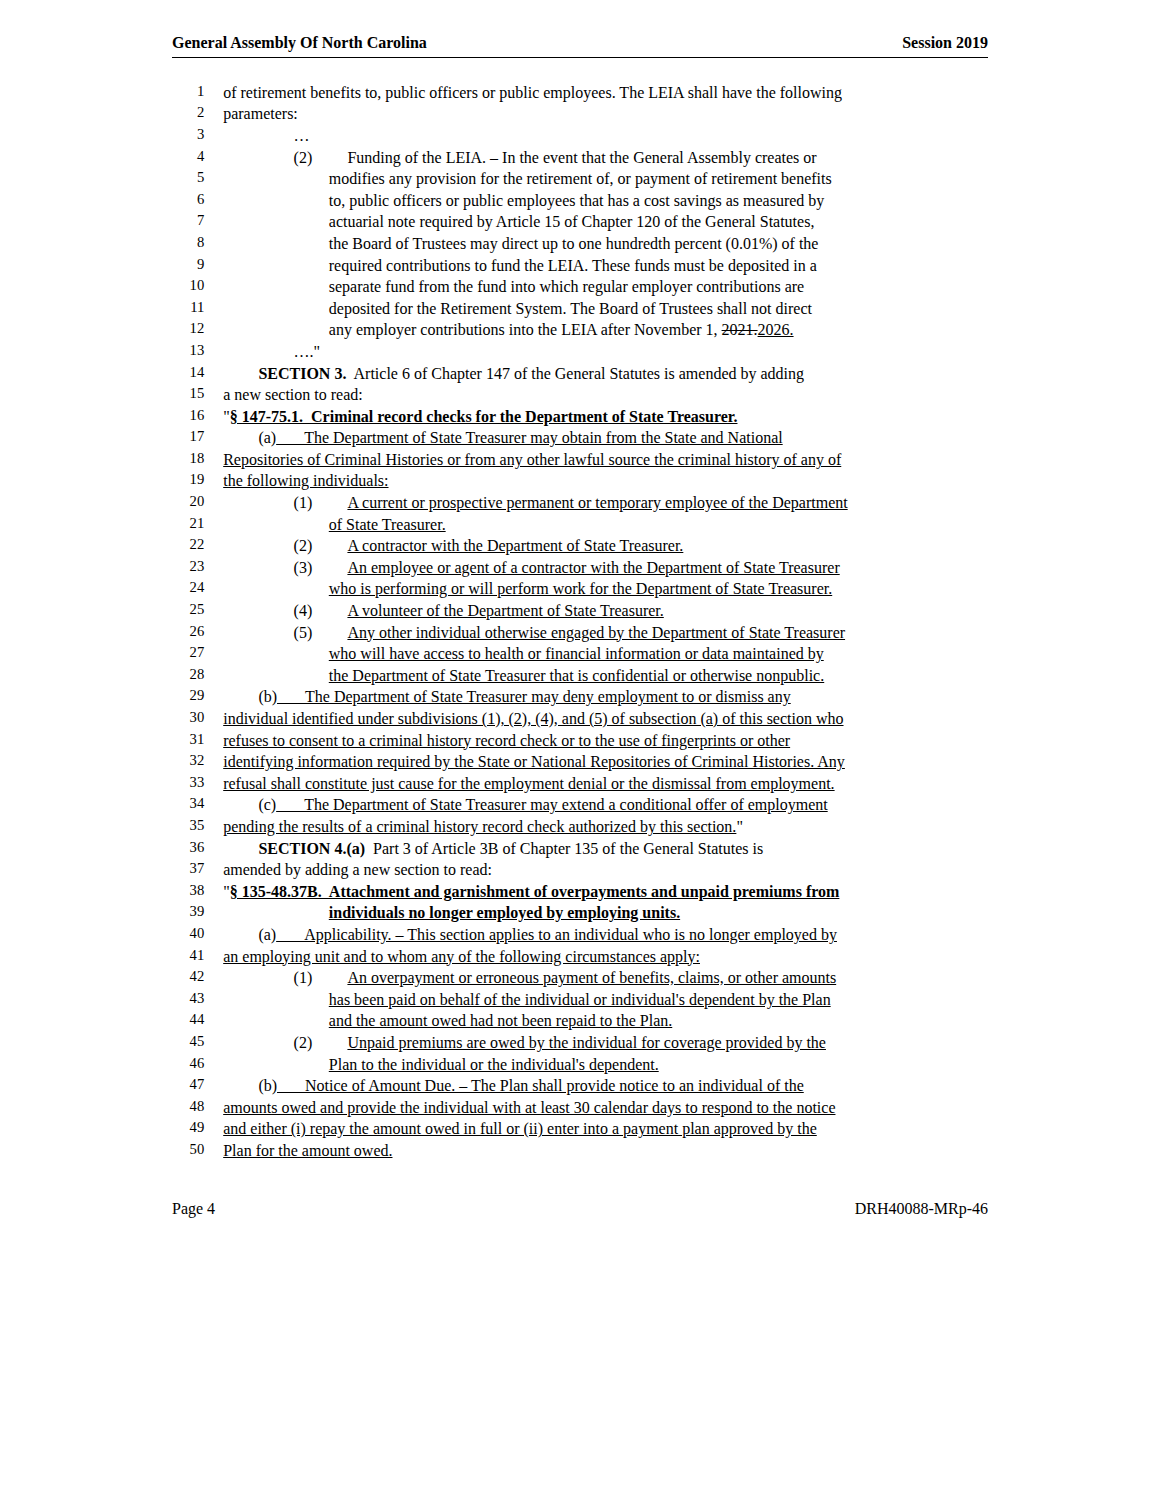General Assembly Of North Carolina Session 2019
of retirement benefits to, public officers or public employees. The LEIA shall have the following
parameters:
…
(2) Funding of the LEIA. – In the event that the General Assembly creates or
modifies any provision for the retirement of, or payment of retirement benefits
to, public officers or public employees that has a cost savings as measured by
actuarial note required by Article 15 of Chapter 120 of the General Statutes,
the Board of Trustees may direct up to one hundredth percent (0.01%) of the
required contributions to fund the LEIA. These funds must be deposited in a
separate fund from the fund into which regular employer contributions are
deposited for the Retirement System. The Board of Trustees shall not direct
any employer contributions into the LEIA after November 1, 2021. 2026.
…."
SECTION 3. Article 6 of Chapter 147 of the General Statutes is amended by adding
a new section to read:
"§ 147-75.1. Criminal record checks for the Department of State Treasurer.
(a) The Department of State Treasurer may obtain from the State and National
Repositories of Criminal Histories or from any other lawful source the criminal history of any of
the following individuals:
(1) A current or prospective permanent or temporary employee of the Department
of State Treasurer.
(2) A contractor with the Department of State Treasurer.
(3) An employee or agent of a contractor with the Department of State Treasurer
who is performing or will perform work for the Department of State Treasurer.
(4) A volunteer of the Department of State Treasurer.
(5) Any other individual otherwise engaged by the Department of State Treasurer
who will have access to health or financial information or data maintained by
the Department of State Treasurer that is confidential or otherwise nonpublic.
(b) The Department of State Treasurer may deny employment to or dismiss any
individual identified under subdivisions (1), (2), (4), and (5) of subsection (a) of this section who
refuses to consent to a criminal history record check or to the use of fingerprints or other
identifying information required by the State or National Repositories of Criminal Histories. Any
refusal shall constitute just cause for the employment denial or the dismissal from employment.
(c) The Department of State Treasurer may extend a conditional offer of employment
pending the results of a criminal history record check authorized by this section."
SECTION 4.(a) Part 3 of Article 3B of Chapter 135 of the General Statutes is
amended by adding a new section to read:
"§ 135-48.37B. Attachment and garnishment of overpayments and unpaid premiums from
individuals no longer employed by employing units.
(a) Applicability. – This section applies to an individual who is no longer employed by
an employing unit and to whom any of the following circumstances apply:
(1) An overpayment or erroneous payment of benefits, claims, or other amounts
has been paid on behalf of the individual or individual's dependent by the Plan
and the amount owed had not been repaid to the Plan.
(2) Unpaid premiums are owed by the individual for coverage provided by the
Plan to the individual or the individual's dependent.
(b) Notice of Amount Due. – The Plan shall provide notice to an individual of the
amounts owed and provide the individual with at least 30 calendar days to respond to the notice
and either (i) repay the amount owed in full or (ii) enter into a payment plan approved by the
Plan for the amount owed.
Page 4 DRH40088-MRp-46